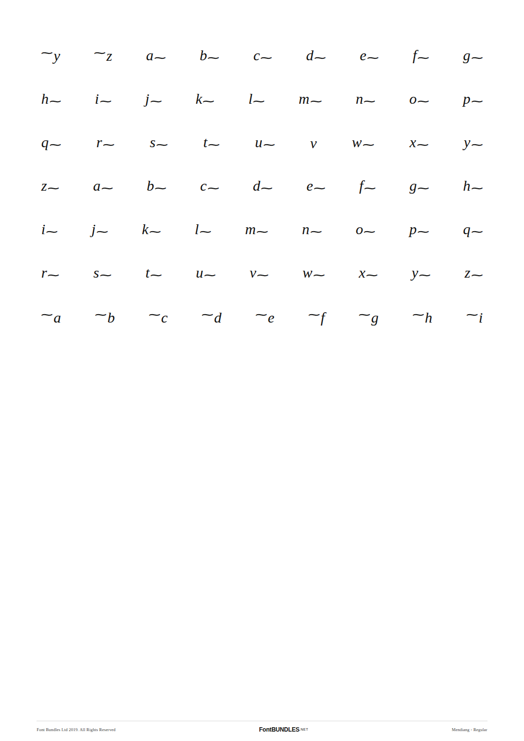y z a b c d e f g
h i j k l m n o p
q r s t u v w x y
z a b c d e f g h
i j k l m n o p q
r s t u v w x y z
a b c d e f g h i
Font Bundles Ltd 2019. All Rights Reserved
FontBUNDLES.NET
Mendiang - Regular